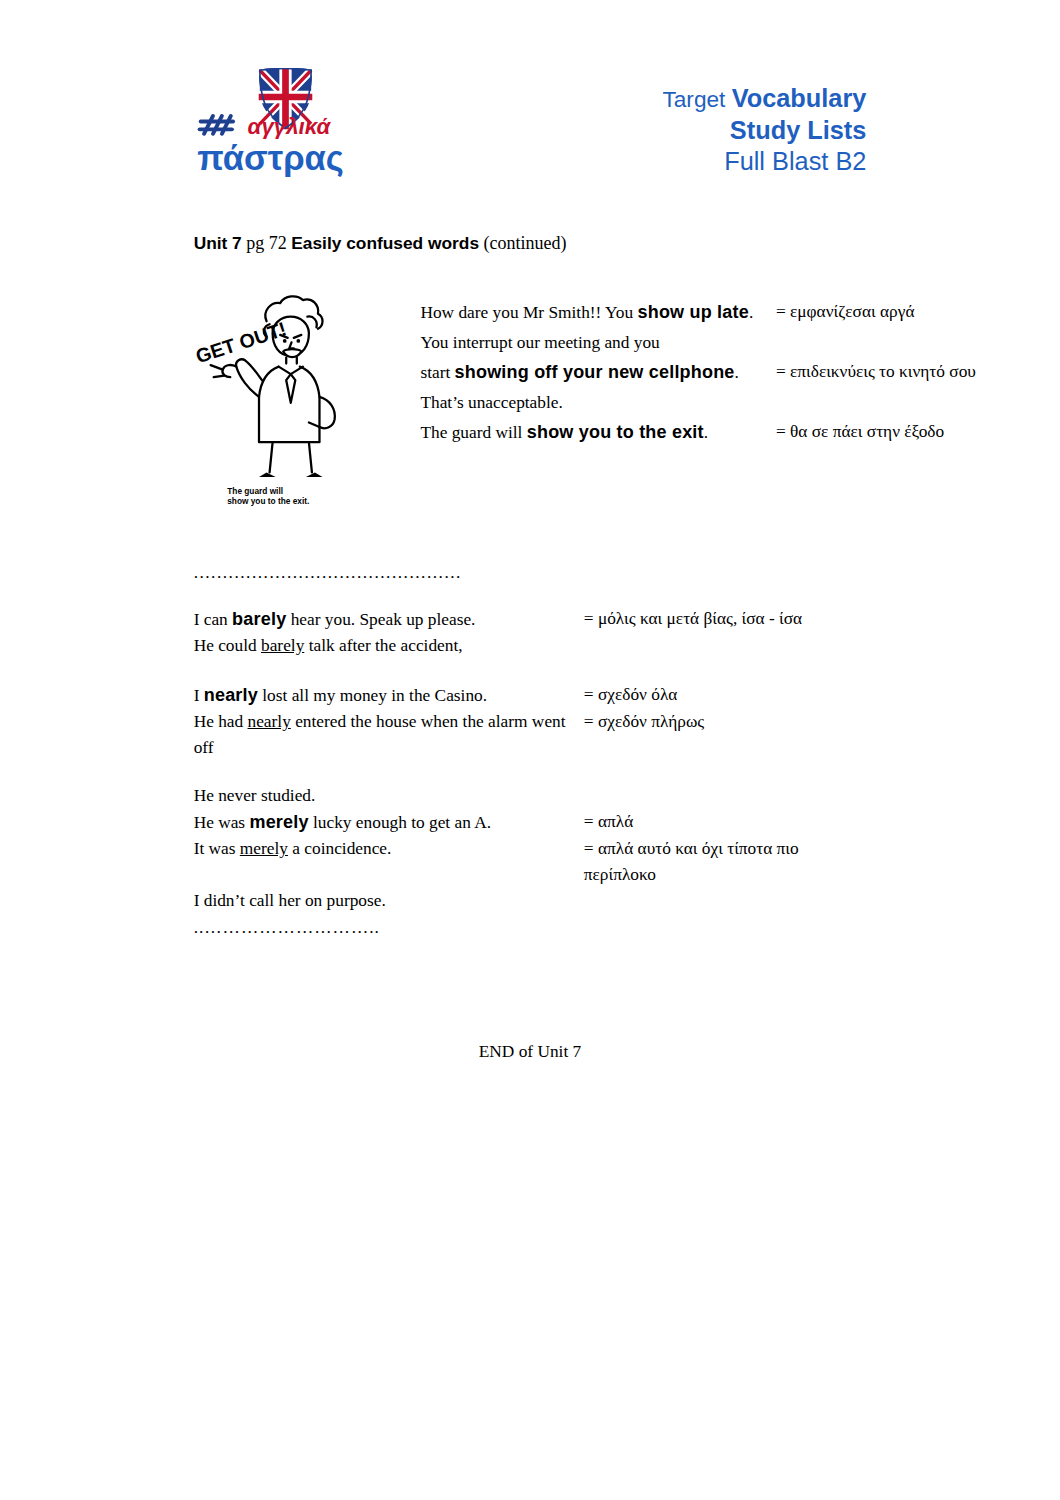αγγλικά πάστρας
Target Vocabulary
Study Lists
Full Blast B2
Unit 7 pg 72 Easily confused words (continued)
GET OUT! The guard will show you to the exit.
| How dare you Mr Smith!! You show up late . | = εμφανίζεσαι αργά |
| You interrupt our meeting and you | |
| start showing off your new cellphone . | = επιδεικνύεις το κινητό σου |
| That’s unacceptable. | |
| The guard will show you to the exit . | = θα σε πάει στην έξοδο |
..............................................
| I can barely hear you. Speak up please. | = μόλις και μετά βίας, ίσα - ίσα |
| He could barely talk after the accident, | |
| I nearly lost all my money in the Casino. | = σχεδόν όλα |
| He had nearly entered the house when the alarm went off | = σχεδόν πλήρως |
| He never studied. | |
| He was merely lucky enough to get an A. | = απλά |
| It was merely a coincidence. | = απλά αυτό και όχι τίποτα πιο περίπλοκο |
| I didn’t call her on purpose. | |
..………………………..
END of Unit 7